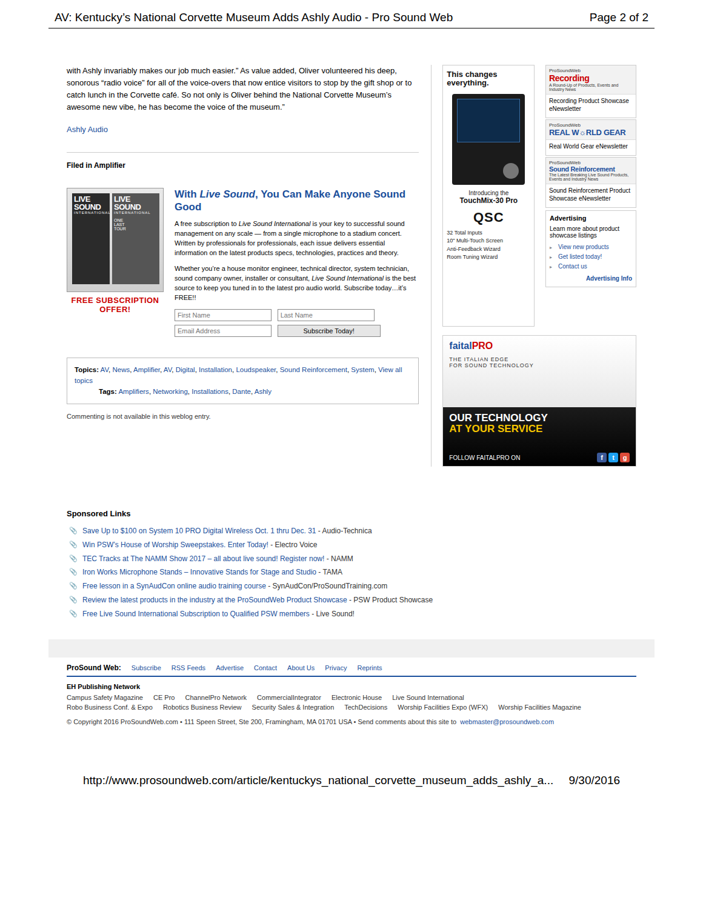AV: Kentucky’s National Corvette Museum Adds Ashly Audio - Pro Sound Web
Page 2 of 2
with Ashly invariably makes our job much easier.” As value added, Oliver volunteered his deep, sonorous “radio voice” for all of the voice-overs that now entice visitors to stop by the gift shop or to catch lunch in the Corvette café. So not only is Oliver behind the National Corvette Museum’s awesome new vibe, he has become the voice of the museum.”
Ashly Audio
Filed in Amplifier
LIVE
SOUND
INTERNATIONAL
LIVE SOUND
INTERNATIONAL
ONE
LAST
TOUR
FREE SUBSCRIPTION
OFFER!
With Live Sound, You Can Make Anyone Sound Good
A free subscription to Live Sound International is your key to successful sound management on any scale — from a single microphone to a stadium concert. Written by professionals for professionals, each issue delivers essential information on the latest products specs, technologies, practices and theory.
Whether you’re a house monitor engineer, technical director, system technician, sound company owner, installer or consultant, Live Sound International is the best source to keep you tuned in to the latest pro audio world. Subscribe today…it’s FREE!!
Subscribe Today!
Topics: AV, News, Amplifier, AV, Digital, Installation, Loudspeaker, Sound Reinforcement, System, View all topics
Tags: Amplifiers, Networking, Installations, Dante, Ashly
Commenting is not available in this weblog entry.
This changes
everything.
Introducing the
TouchMix‑30 Pro
QSC
32 Total Inputs
10" Multi-Touch Screen
Anti-Feedback Wizard
Room Tuning Wizard
ProSoundWeb
Recording
A Round-Up of Products, Events and Industry News
Recording Product Showcase eNewsletter
ProSoundWeb
REAL W☼RLD GEAR
Real World Gear eNewsletter
ProSoundWeb
Sound Reinforcement
The Latest Breaking Live Sound Products, Events and Industry News
Sound Reinforcement Product Showcase eNewsletter
Advertising
Learn more about product showcase listings
View new products
Get listed today!
Contact us
Advertising Info
faitalPRO
THE ITALIAN EDGE
FOR SOUND TECHNOLOGY
OUR TECHNOLOGY
AT YOUR SERVICE
FOLLOW FAITALPRO ON
ftg
Sponsored Links
Save Up to $100 on System 10 PRO Digital Wireless Oct. 1 thru Dec. 31 - Audio-Technica
Win PSW’s House of Worship Sweepstakes. Enter Today! - Electro Voice
TEC Tracks at The NAMM Show 2017 – all about live sound! Register now! - NAMM
Iron Works Microphone Stands – Innovative Stands for Stage and Studio - TAMA
Free lesson in a SynAudCon online audio training course - SynAudCon/ProSoundTraining.com
Review the latest products in the industry at the ProSoundWeb Product Showcase - PSW Product Showcase
Free Live Sound International Subscription to Qualified PSW members - Live Sound!
ProSound Web: Subscribe RSS Feeds Advertise Contact About Us Privacy Reprints
EH Publishing Network
Campus Safety Magazine CE Pro ChannelPro Network CommercialIntegrator Electronic House Live Sound International
Robo Business Conf. & Expo Robotics Business Review Security Sales & Integration TechDecisions Worship Facilities Expo (WFX) Worship Facilities Magazine
© Copyright 2016 ProSoundWeb.com • 111 Speen Street, Ste 200, Framingham, MA 01701 USA • Send comments about this site to webmaster@prosoundweb.com
http://www.prosoundweb.com/article/kentuckys_national_corvette_museum_adds_ashly_a... 9/30/2016